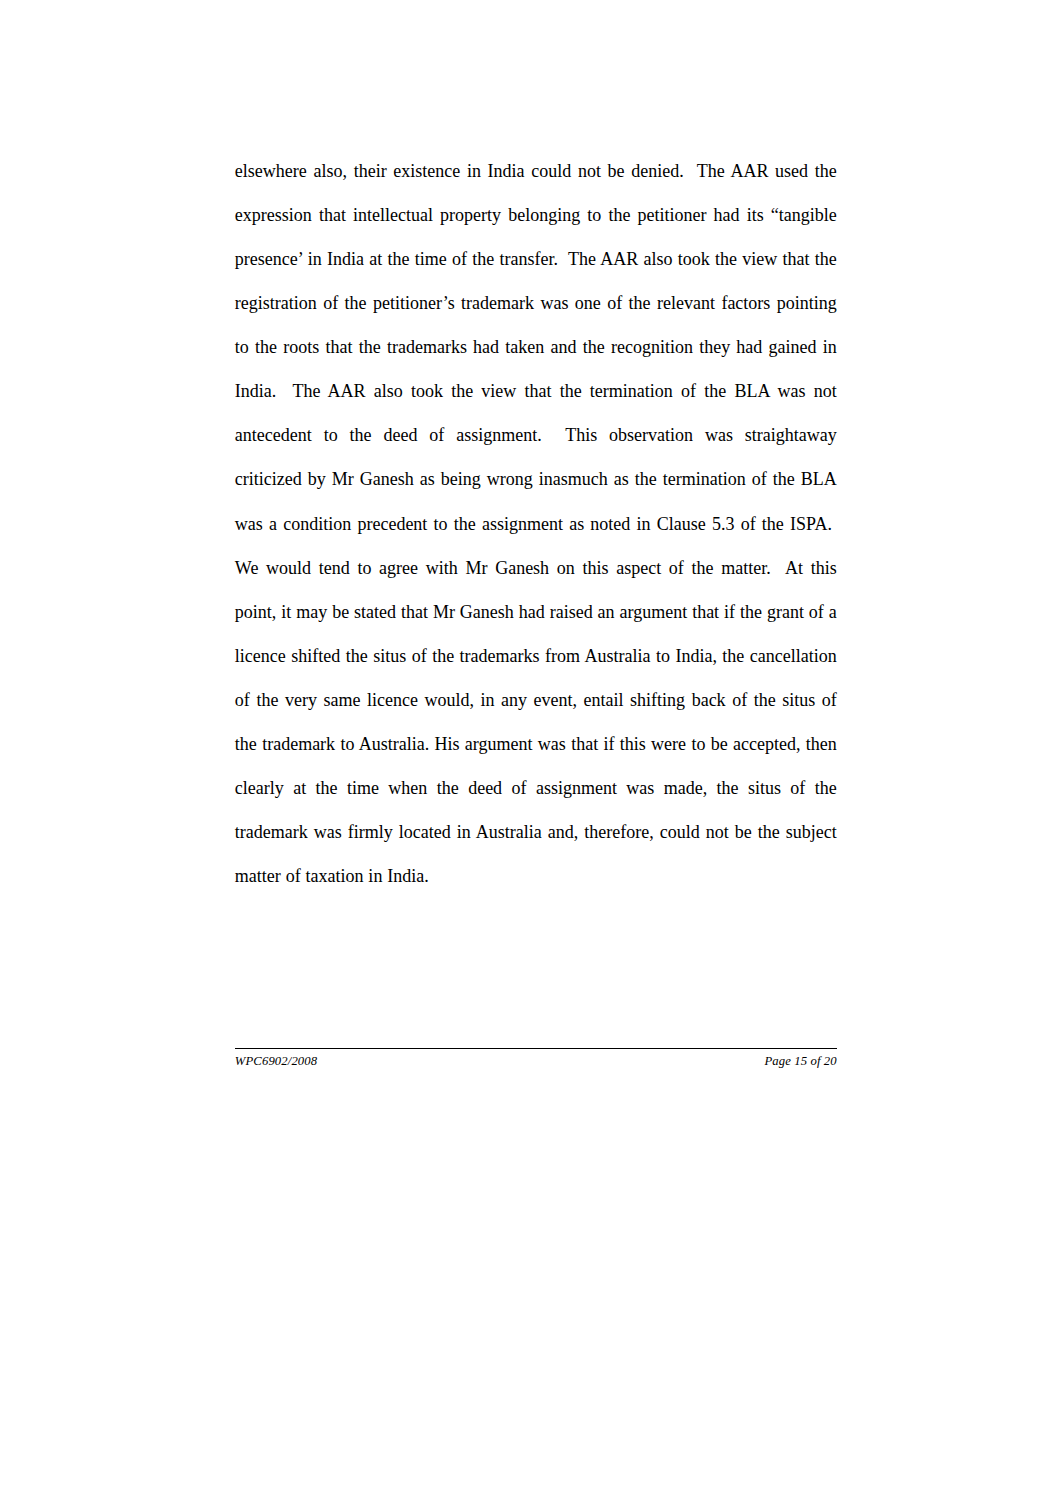elsewhere also, their existence in India could not be denied. The AAR used the expression that intellectual property belonging to the petitioner had its “tangible presence’ in India at the time of the transfer. The AAR also took the view that the registration of the petitioner’s trademark was one of the relevant factors pointing to the roots that the trademarks had taken and the recognition they had gained in India. The AAR also took the view that the termination of the BLA was not antecedent to the deed of assignment. This observation was straightaway criticized by Mr Ganesh as being wrong inasmuch as the termination of the BLA was a condition precedent to the assignment as noted in Clause 5.3 of the ISPA. We would tend to agree with Mr Ganesh on this aspect of the matter. At this point, it may be stated that Mr Ganesh had raised an argument that if the grant of a licence shifted the situs of the trademarks from Australia to India, the cancellation of the very same licence would, in any event, entail shifting back of the situs of the trademark to Australia. His argument was that if this were to be accepted, then clearly at the time when the deed of assignment was made, the situs of the trademark was firmly located in Australia and, therefore, could not be the subject matter of taxation in India.
WPC6902/2008 Page 15 of 20